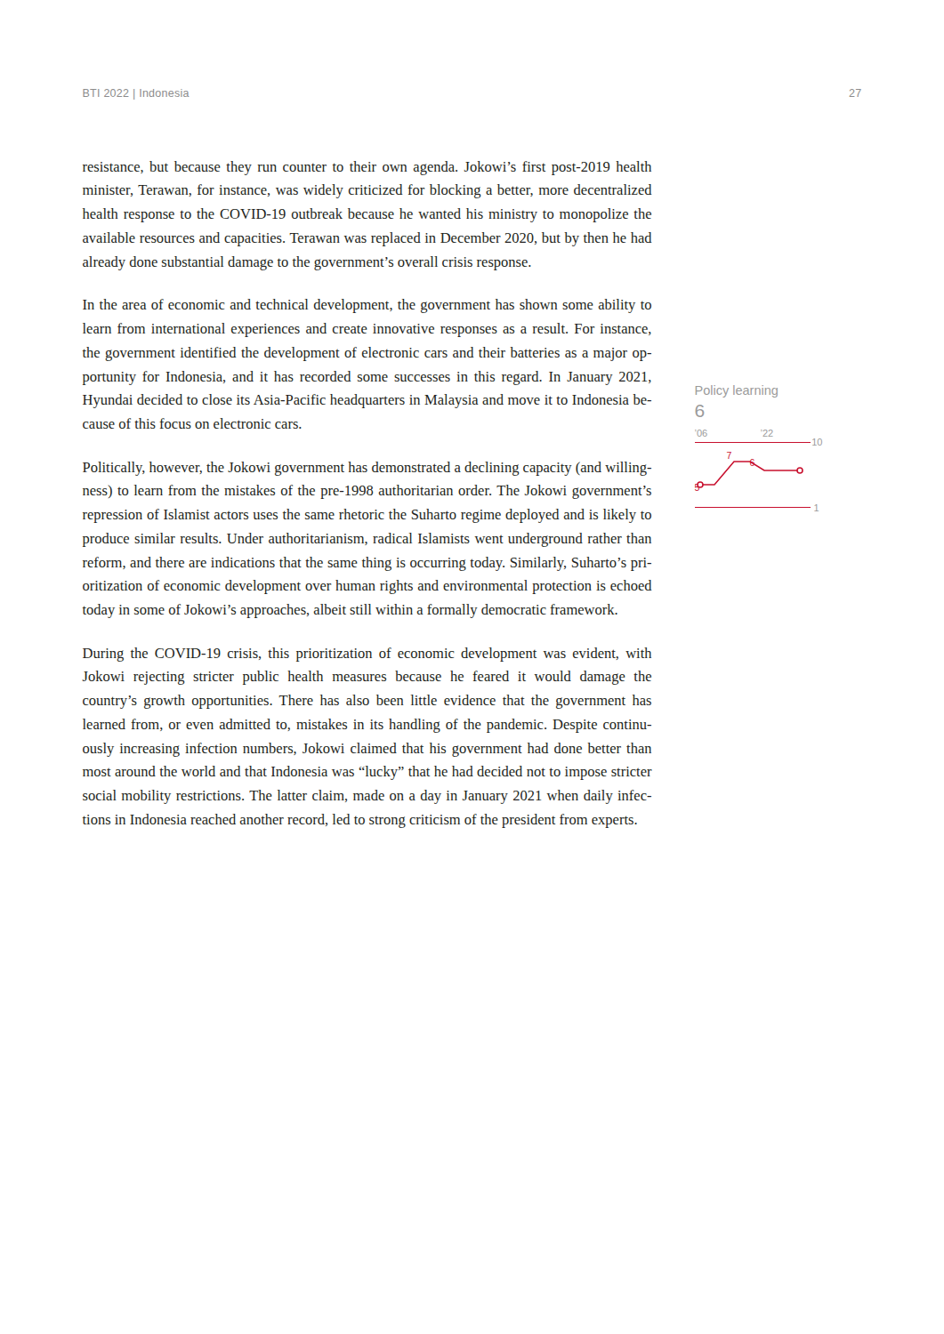BTI 2022 | Indonesia
27
resistance, but because they run counter to their own agenda. Jokowi’s first post-2019 health minister, Terawan, for instance, was widely criticized for blocking a better, more decentralized health response to the COVID-19 outbreak because he wanted his ministry to monopolize the available resources and capacities. Terawan was replaced in December 2020, but by then he had already done substantial damage to the government’s overall crisis response.
In the area of economic and technical development, the government has shown some ability to learn from international experiences and create innovative responses as a result. For instance, the government identified the development of electronic cars and their batteries as a major opportunity for Indonesia, and it has recorded some successes in this regard. In January 2021, Hyundai decided to close its Asia-Pacific headquarters in Malaysia and move it to Indonesia because of this focus on electronic cars.
Politically, however, the Jokowi government has demonstrated a declining capacity (and willingness) to learn from the mistakes of the pre-1998 authoritarian order. The Jokowi government’s repression of Islamist actors uses the same rhetoric the Suharto regime deployed and is likely to produce similar results. Under authoritarianism, radical Islamists went underground rather than reform, and there are indications that the same thing is occurring today. Similarly, Suharto’s prioritization of economic development over human rights and environmental protection is echoed today in some of Jokowi’s approaches, albeit still within a formally democratic framework.
During the COVID-19 crisis, this prioritization of economic development was evident, with Jokowi rejecting stricter public health measures because he feared it would damage the country’s growth opportunities. There has also been little evidence that the government has learned from, or even admitted to, mistakes in its handling of the pandemic. Despite continuously increasing infection numbers, Jokowi claimed that his government had done better than most around the world and that Indonesia was “lucky” that he had decided not to impose stricter social mobility restrictions. The latter claim, made on a day in January 2021 when daily infections in Indonesia reached another record, led to strong criticism of the president from experts.
Policy learning
6
’06
’22
10
1
5
7
6